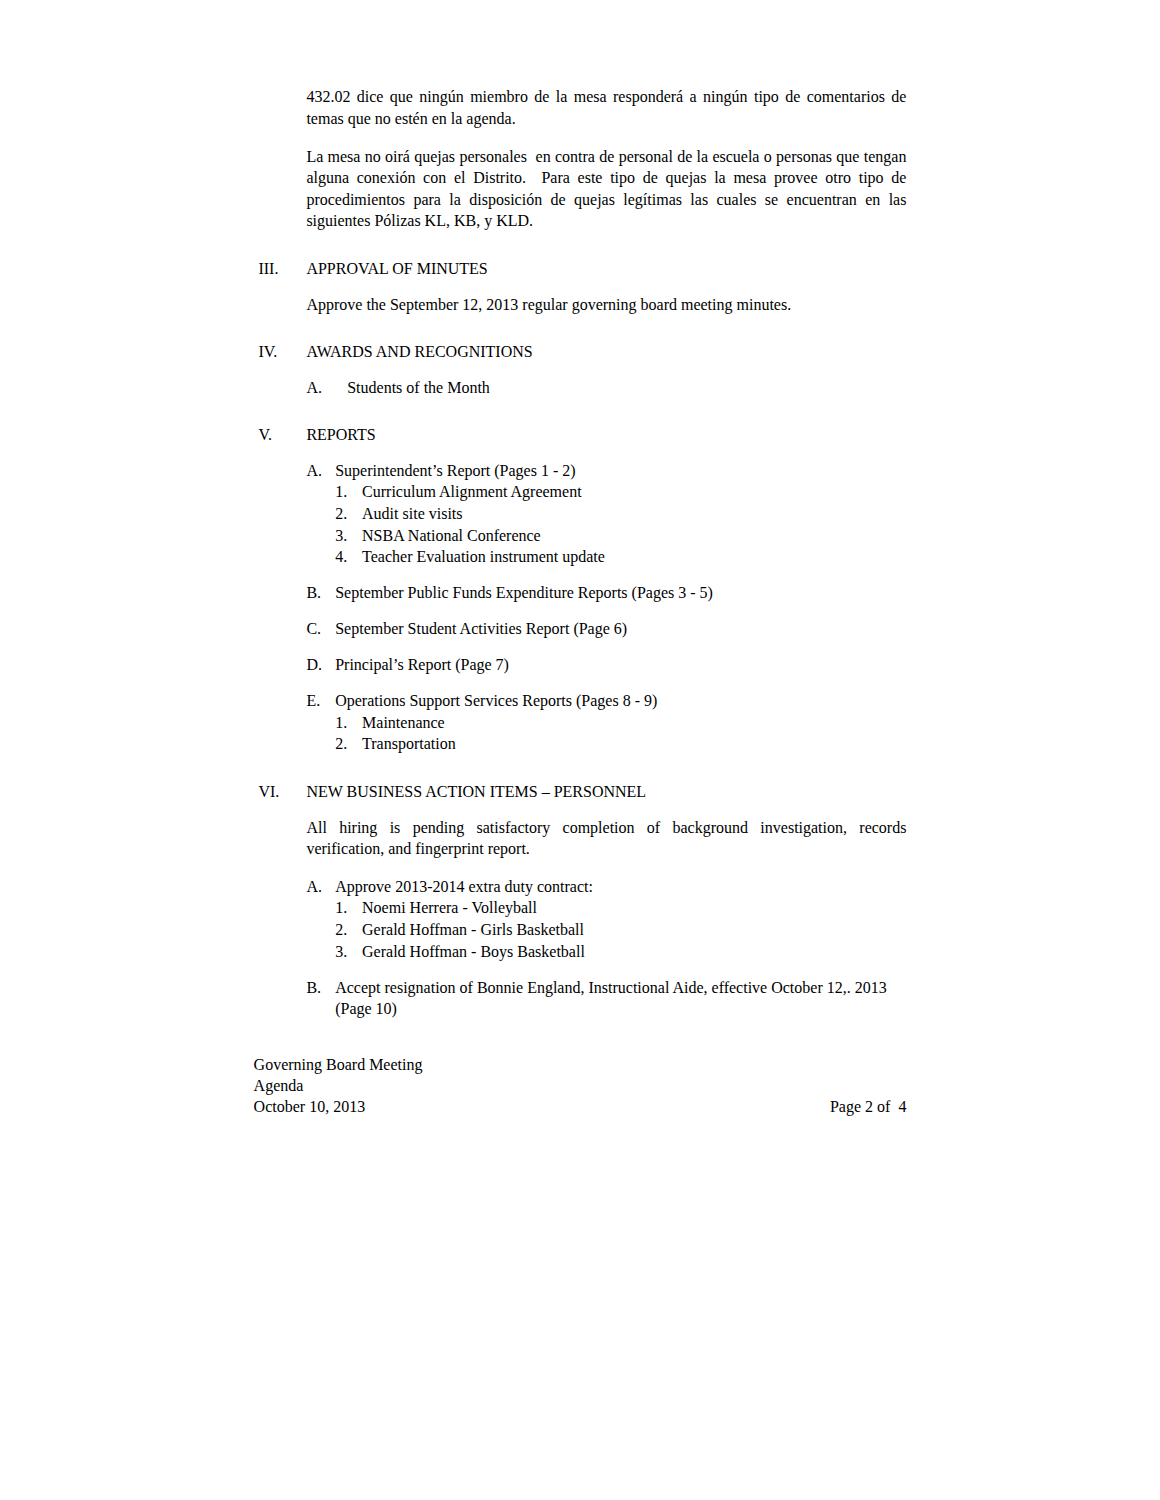432.02 dice que ningún miembro de la mesa responderá a ningún tipo de comentarios de temas que no estén en la agenda.
La mesa no oirá quejas personales en contra de personal de la escuela o personas que tengan alguna conexión con el Distrito. Para este tipo de quejas la mesa provee otro tipo de procedimientos para la disposición de quejas legítimas las cuales se encuentran en las siguientes Pólizas KL, KB, y KLD.
III.
APPROVAL OF MINUTES
Approve the September 12, 2013 regular governing board meeting minutes.
IV.
AWARDS AND RECOGNITIONS
A.
Students of the Month
V.
REPORTS
A.
Superintendent’s Report (Pages 1 - 2)
1. Curriculum Alignment Agreement
2. Audit site visits
3. NSBA National Conference
4. Teacher Evaluation instrument update
B.
September Public Funds Expenditure Reports (Pages 3 - 5)
C.
September Student Activities Report (Page 6)
D.
Principal’s Report (Page 7)
E.
Operations Support Services Reports (Pages 8 - 9)
1. Maintenance
2. Transportation
VI.
NEW BUSINESS ACTION ITEMS – PERSONNEL
All hiring is pending satisfactory completion of background investigation, records verification, and fingerprint report.
A.
Approve 2013-2014 extra duty contract:
1. Noemi Herrera - Volleyball
2. Gerald Hoffman - Girls Basketball
3. Gerald Hoffman - Boys Basketball
B.
Accept resignation of Bonnie England, Instructional Aide, effective October 12,. 2013 (Page 10)
Governing Board Meeting
Agenda
October 10, 2013 Page 2 of 4